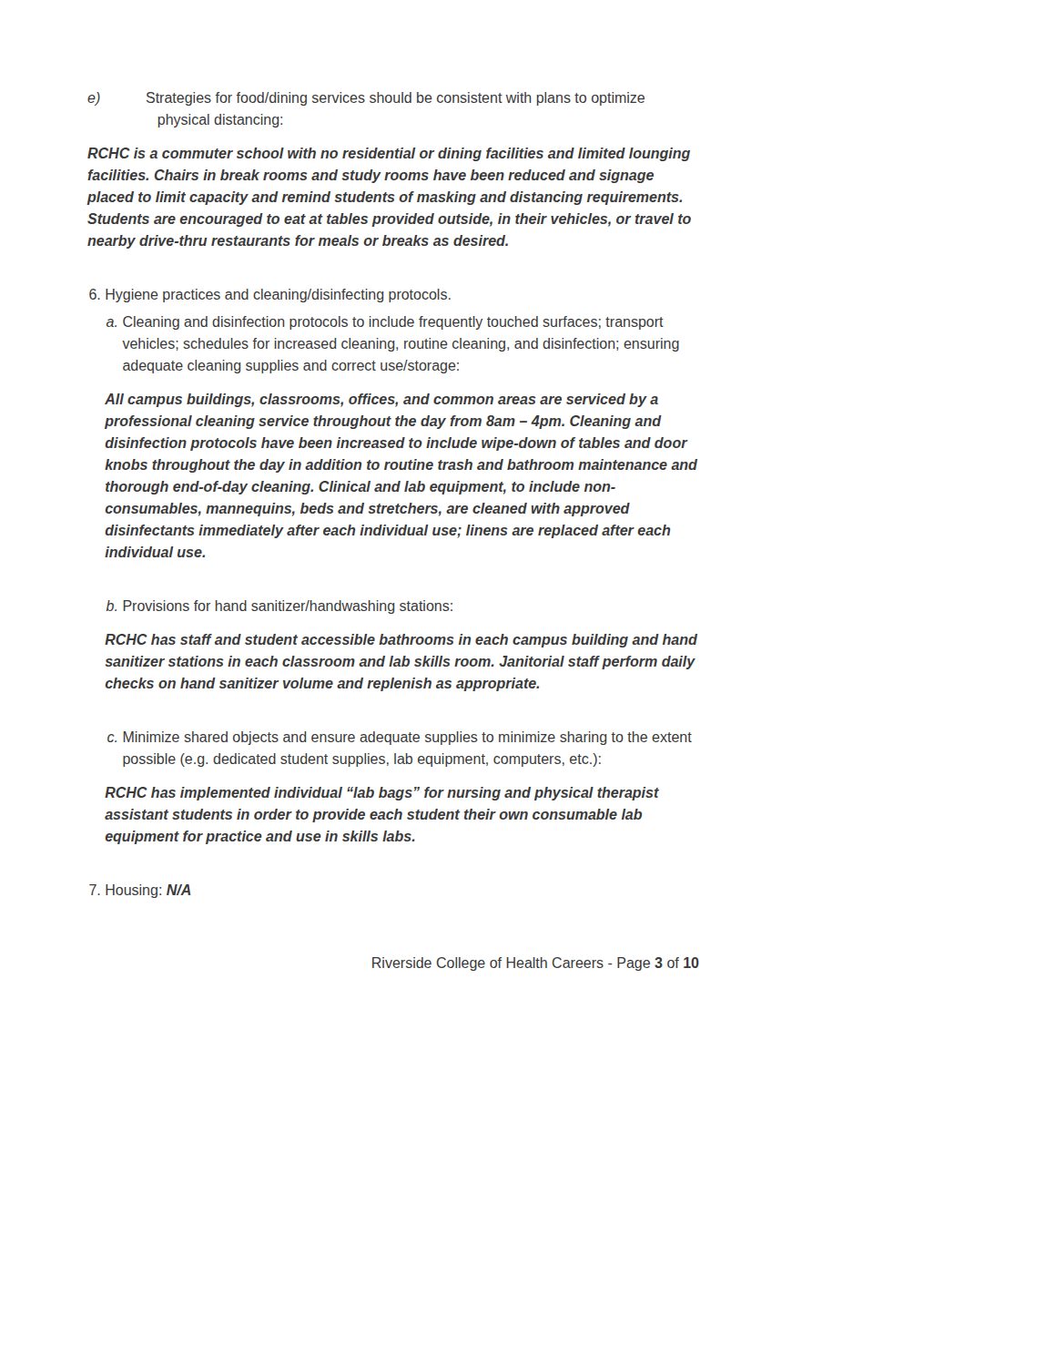e) Strategies for food/dining services should be consistent with plans to optimize physical distancing:
RCHC is a commuter school with no residential or dining facilities and limited lounging facilities. Chairs in break rooms and study rooms have been reduced and signage placed to limit capacity and remind students of masking and distancing requirements. Students are encouraged to eat at tables provided outside, in their vehicles, or travel to nearby drive-thru restaurants for meals or breaks as desired.
Hygiene practices and cleaning/disinfecting protocols.
Cleaning and disinfection protocols to include frequently touched surfaces; transport vehicles; schedules for increased cleaning, routine cleaning, and disinfection; ensuring adequate cleaning supplies and correct use/storage:
All campus buildings, classrooms, offices, and common areas are serviced by a professional cleaning service throughout the day from 8am – 4pm. Cleaning and disinfection protocols have been increased to include wipe-down of tables and door knobs throughout the day in addition to routine trash and bathroom maintenance and thorough end-of-day cleaning. Clinical and lab equipment, to include non-consumables, mannequins, beds and stretchers, are cleaned with approved disinfectants immediately after each individual use; linens are replaced after each individual use.
Provisions for hand sanitizer/handwashing stations:
RCHC has staff and student accessible bathrooms in each campus building and hand sanitizer stations in each classroom and lab skills room. Janitorial staff perform daily checks on hand sanitizer volume and replenish as appropriate.
Minimize shared objects and ensure adequate supplies to minimize sharing to the extent possible (e.g. dedicated student supplies, lab equipment, computers, etc.):
RCHC has implemented individual “lab bags” for nursing and physical therapist assistant students in order to provide each student their own consumable lab equipment for practice and use in skills labs.
Housing: N/A
Riverside College of Health Careers - Page 3 of 10